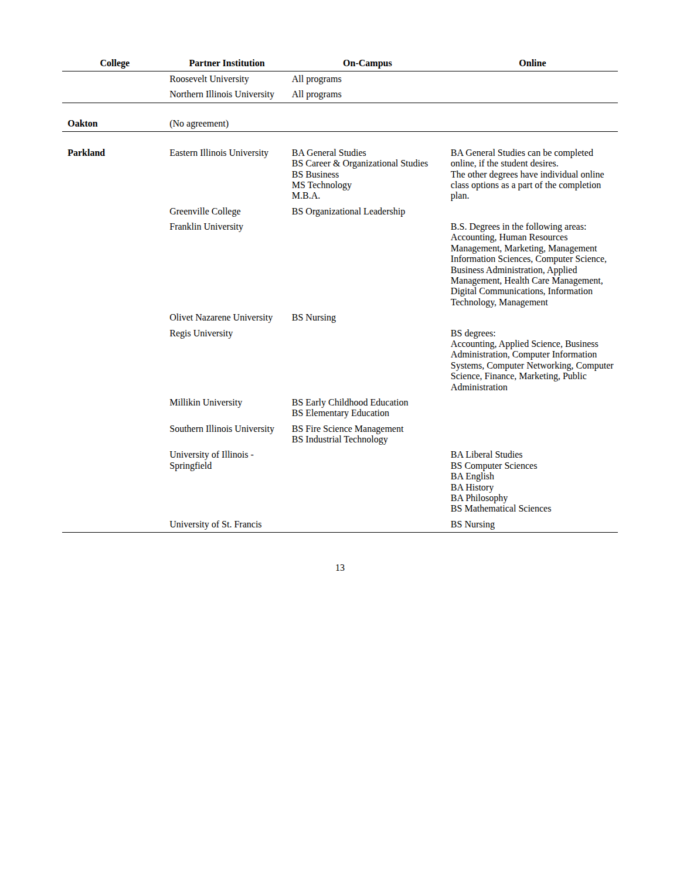| College | Partner Institution | On-Campus | Online |
| --- | --- | --- | --- |
| | Roosevelt University | All programs | |
| | Northern Illinois University | All programs | |
| Oakton | (No agreement) | | |
| Parkland | Eastern Illinois University | BA General Studies BS Career & Organizational Studies BS Business MS Technology M.B.A. | BA General Studies can be completed online, if the student desires. The other degrees have individual online class options as a part of the completion plan. |
| | Greenville College | BS Organizational Leadership | |
| | Franklin University | | B.S. Degrees in the following areas: Accounting, Human Resources Management, Marketing, Management Information Sciences, Computer Science, Business Administration, Applied Management, Health Care Management, Digital Communications, Information Technology, Management |
| | Olivet Nazarene University | BS Nursing | |
| | Regis University | | BS degrees: Accounting, Applied Science, Business Administration, Computer Information Systems, Computer Networking, Computer Science, Finance, Marketing, Public Administration |
| | Millikin University | BS Early Childhood Education BS Elementary Education | |
| | Southern Illinois University | BS Fire Science Management BS Industrial Technology | |
| | University of Illinois - Springfield | | BA Liberal Studies BS Computer Sciences BA English BA History BA Philosophy BS Mathematical Sciences |
| | University of St. Francis | | BS Nursing |
13